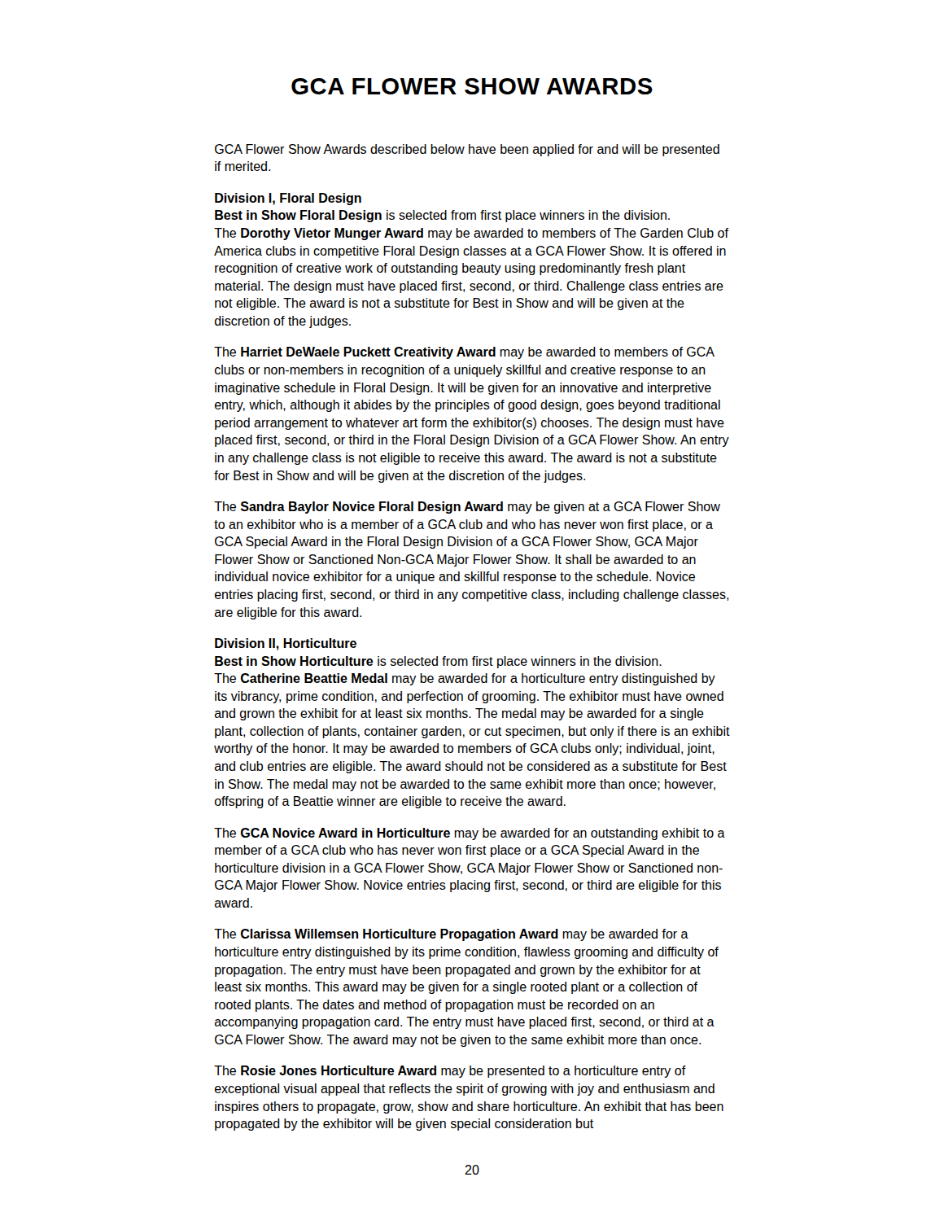GCA FLOWER SHOW AWARDS
GCA Flower Show Awards described below have been applied for and will be presented if merited.
Division I, Floral Design
Best in Show Floral Design is selected from first place winners in the division.
The Dorothy Vietor Munger Award may be awarded to members of The Garden Club of America clubs in competitive Floral Design classes at a GCA Flower Show. It is offered in recognition of creative work of outstanding beauty using predominantly fresh plant material. The design must have placed first, second, or third. Challenge class entries are not eligible. The award is not a substitute for Best in Show and will be given at the discretion of the judges.
The Harriet DeWaele Puckett Creativity Award may be awarded to members of GCA clubs or non-members in recognition of a uniquely skillful and creative response to an imaginative schedule in Floral Design. It will be given for an innovative and interpretive entry, which, although it abides by the principles of good design, goes beyond traditional period arrangement to whatever art form the exhibitor(s) chooses. The design must have placed first, second, or third in the Floral Design Division of a GCA Flower Show. An entry in any challenge class is not eligible to receive this award. The award is not a substitute for Best in Show and will be given at the discretion of the judges.
The Sandra Baylor Novice Floral Design Award may be given at a GCA Flower Show to an exhibitor who is a member of a GCA club and who has never won first place, or a GCA Special Award in the Floral Design Division of a GCA Flower Show, GCA Major Flower Show or Sanctioned Non-GCA Major Flower Show. It shall be awarded to an individual novice exhibitor for a unique and skillful response to the schedule. Novice entries placing first, second, or third in any competitive class, including challenge classes, are eligible for this award.
Division II, Horticulture
Best in Show Horticulture is selected from first place winners in the division.
The Catherine Beattie Medal may be awarded for a horticulture entry distinguished by its vibrancy, prime condition, and perfection of grooming. The exhibitor must have owned and grown the exhibit for at least six months. The medal may be awarded for a single plant, collection of plants, container garden, or cut specimen, but only if there is an exhibit worthy of the honor. It may be awarded to members of GCA clubs only; individual, joint, and club entries are eligible. The award should not be considered as a substitute for Best in Show. The medal may not be awarded to the same exhibit more than once; however, offspring of a Beattie winner are eligible to receive the award.
The GCA Novice Award in Horticulture may be awarded for an outstanding exhibit to a member of a GCA club who has never won first place or a GCA Special Award in the horticulture division in a GCA Flower Show, GCA Major Flower Show or Sanctioned non-GCA Major Flower Show. Novice entries placing first, second, or third are eligible for this award.
The Clarissa Willemsen Horticulture Propagation Award may be awarded for a horticulture entry distinguished by its prime condition, flawless grooming and difficulty of propagation. The entry must have been propagated and grown by the exhibitor for at least six months. This award may be given for a single rooted plant or a collection of rooted plants. The dates and method of propagation must be recorded on an accompanying propagation card. The entry must have placed first, second, or third at a GCA Flower Show. The award may not be given to the same exhibit more than once.
The Rosie Jones Horticulture Award may be presented to a horticulture entry of exceptional visual appeal that reflects the spirit of growing with joy and enthusiasm and inspires others to propagate, grow, show and share horticulture. An exhibit that has been propagated by the exhibitor will be given special consideration but
20